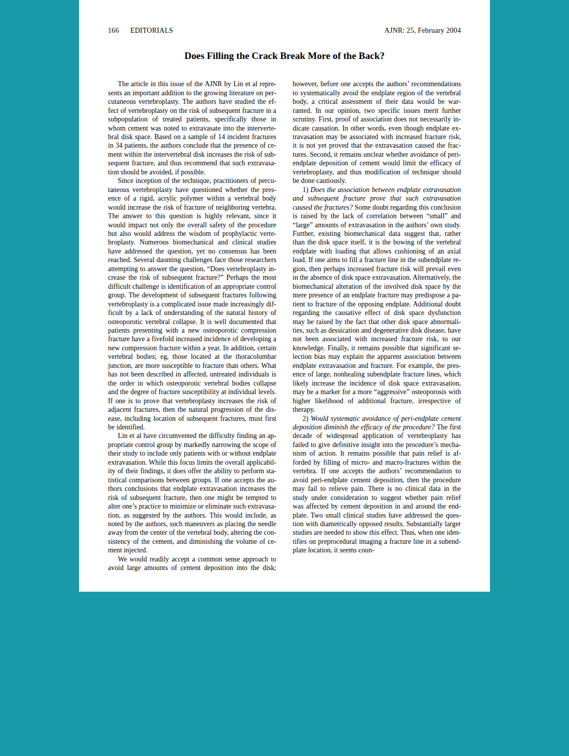166 EDITORIALS AJNR: 25, February 2004
Does Filling the Crack Break More of the Back?
The article in this issue of the AJNR by Lin et al represents an important addition to the growing literature on percutaneous vertebroplasty. The authors have studied the effect of vertebroplasty on the risk of subsequent fracture in a subpopulation of treated patients, specifically those in whom cement was noted to extravasate into the intervertebral disk space. Based on a sample of 14 incident fractures in 34 patients, the authors conclude that the presence of cement within the intervertebral disk increases the risk of subsequent fracture, and thus recommend that such extravasation should be avoided, if possible.
Since inception of the technique, practitioners of percutaneous vertebroplasty have questioned whether the presence of a rigid, acrylic polymer within a vertebral body would increase the risk of fracture of neighboring vertebra. The answer to this question is highly relevant, since it would impact not only the overall safety of the procedure but also would address the wisdom of prophylactic vertebroplasty. Numerous biomechanical and clinical studies have addressed the question, yet no consensus has been reached. Several daunting challenges face those researchers attempting to answer the question, “Does vertebroplasty increase the risk of subsequent fracture?” Perhaps the most difficult challenge is identification of an appropriate control group. The development of subsequent fractures following vertebroplasty is a complicated issue made increasingly difficult by a lack of understanding of the natural history of osteoporotic vertebral collapse. It is well documented that patients presenting with a new osteoporotic compression fracture have a fivefold increased incidence of developing a new compression fracture within a year. In addition, certain vertebral bodies; eg, those located at the thoracolumbar junction, are more susceptible to fracture than others. What has not been described in affected, untreated individuals is the order in which osteoporotic vertebral bodies collapse and the degree of fracture susceptibility at individual levels. If one is to prove that vertebroplasty increases the risk of adjacent fractures, then the natural progression of the disease, including location of subsequent fractures, must first be identified.
Lin et al have circumvented the difficulty finding an appropriate control group by markedly narrowing the scope of their study to include only patients with or without endplate extravasation. While this focus limits the overall applicability of their findings, it does offer the ability to perform statistical comparisons between groups. If one accepts the authors conclusions that endplate extravasation increases the risk of subsequent fracture, then one might be tempted to alter one’s practice to minimize or eliminate such extravasation, as suggested by the authors. This would include, as noted by the authors, such maneuvers as placing the needle away from the center of the vertebral body, altering the consistency of the cement, and diminishing the volume of cement injected.
We would readily accept a common sense approach to avoid large amounts of cement deposition into the disk; however, before one accepts the authors’ recommendations to systematically avoid the endplate region of the vertebral body, a critical assessment of their data would be warranted. In our opinion, two specific issues merit further scrutiny. First, proof of association does not necessarily indicate causation. In other words, even though endplate extravasation may be associated with increased fracture risk, it is not yet proved that the extravasation caused the fractures. Second, it remains unclear whether avoidance of peri-endplate deposition of cement would limit the efficacy of vertebroplasty, and thus modification of technique should be done cautiously.
1) Does the association between endplate extravasation and subsequent fracture prove that such extravasation caused the fractures? Some doubt regarding this conclusion is raised by the lack of correlation between “small” and “large” amounts of extravasation in the authors’ own study. Further, existing biomechanical data suggest that, rather than the disk space itself, it is the bowing of the vertebral endplate with loading that allows cushioning of an axial load. If one aims to fill a fracture line in the subendplate region, then perhaps increased fracture risk will prevail even in the absence of disk space extravasation. Alternatively, the biomechanical alteration of the involved disk space by the mere presence of an endplate fracture may predispose a patient to fracture of the opposing endplate. Additional doubt regarding the causative effect of disk space dysfunction may be raised by the fact that other disk space abnormalities, such as dessication and degenerative disk disease, have not been associated with increased fracture risk, to our knowledge. Finally, it remains possible that significant selection bias may explain the apparent association between endplate extravasation and fracture. For example, the presence of large, nonhealing subendplate fracture lines, which likely increase the incidence of disk space extravasation, may be a marker for a more “aggressive” osteoporosis with higher likelihood of additional fracture, irrespective of therapy.
2) Would systematic avoidance of peri-endplate cement deposition diminish the efficacy of the procedure? The first decade of widespread application of vertebroplasty has failed to give definitive insight into the procedure’s mechanism of action. It remains possible that pain relief is afforded by filling of micro- and macro-fractures within the vertebra. If one accepts the authors’ recommendation to avoid peri-endplate cement deposition, then the procedure may fail to relieve pain. There is no clinical data in the study under consideration to suggest whether pain relief was affected by cement deposition in and around the endplate. Two small clinical studies have addressed the question with diametrically opposed results. Substantially larger studies are needed to show this effect. Thus, when one identifies on preprocedural imaging a fracture line in a subendplate location, it seems coun-